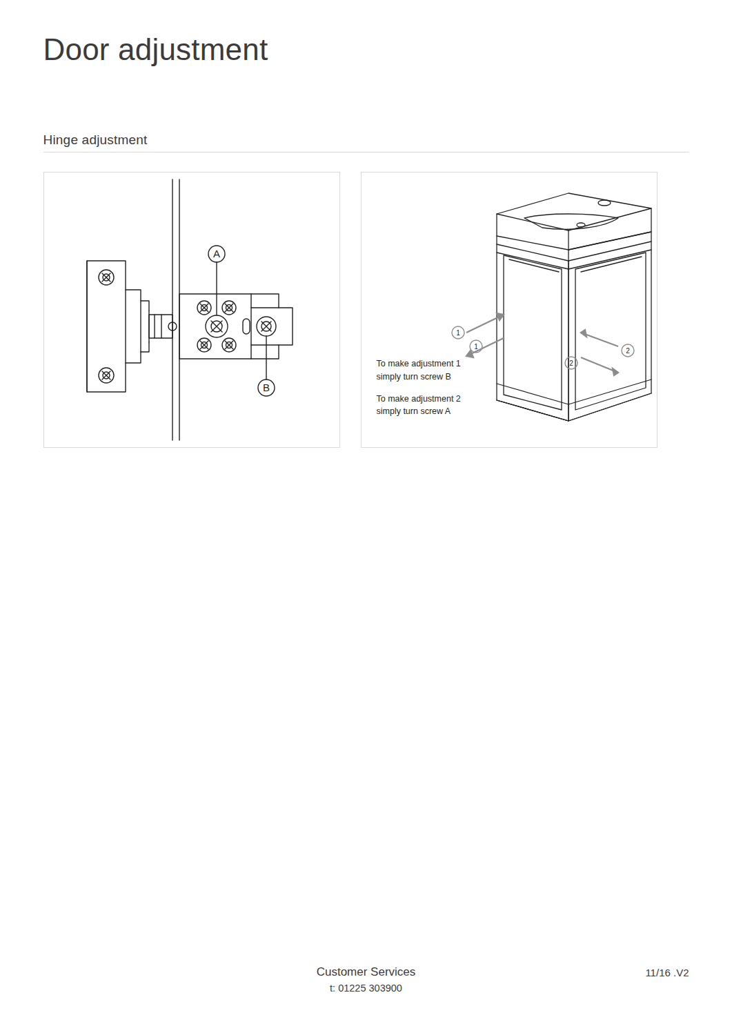Door adjustment
Hinge adjustment
A B
1 1 2 2
To make adjustment 1
simply turn screw B
To make adjustment 2
simply turn screw A
Customer Services
t: 01225 303900
11/16 .V2